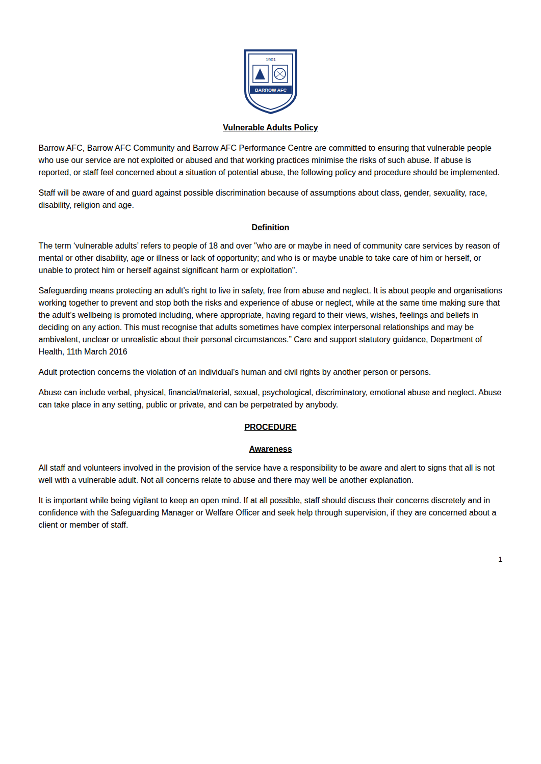1901 BARROW AFC
Vulnerable Adults Policy
Barrow AFC, Barrow AFC Community and Barrow AFC Performance Centre are committed to ensuring that vulnerable people who use our service are not exploited or abused and that working practices minimise the risks of such abuse. If abuse is reported, or staff feel concerned about a situation of potential abuse, the following policy and procedure should be implemented.
Staff will be aware of and guard against possible discrimination because of assumptions about class, gender, sexuality, race, disability, religion and age.
Definition
The term ‘vulnerable adults’ refers to people of 18 and over "who are or maybe in need of community care services by reason of mental or other disability, age or illness or lack of opportunity; and who is or maybe unable to take care of him or herself, or unable to protect him or herself against significant harm or exploitation".
Safeguarding means protecting an adult’s right to live in safety, free from abuse and neglect. It is about people and organisations working together to prevent and stop both the risks and experience of abuse or neglect, while at the same time making sure that the adult’s wellbeing is promoted including, where appropriate, having regard to their views, wishes, feelings and beliefs in deciding on any action. This must recognise that adults sometimes have complex interpersonal relationships and may be ambivalent, unclear or unrealistic about their personal circumstances.” Care and support statutory guidance, Department of Health, 11th March 2016
Adult protection concerns the violation of an individual's human and civil rights by another person or persons.
Abuse can include verbal, physical, financial/material, sexual, psychological, discriminatory, emotional abuse and neglect. Abuse can take place in any setting, public or private, and can be perpetrated by anybody.
PROCEDURE
Awareness
All staff and volunteers involved in the provision of the service have a responsibility to be aware and alert to signs that all is not well with a vulnerable adult. Not all concerns relate to abuse and there may well be another explanation.
It is important while being vigilant to keep an open mind. If at all possible, staff should discuss their concerns discretely and in confidence with the Safeguarding Manager or Welfare Officer and seek help through supervision, if they are concerned about a client or member of staff.
1